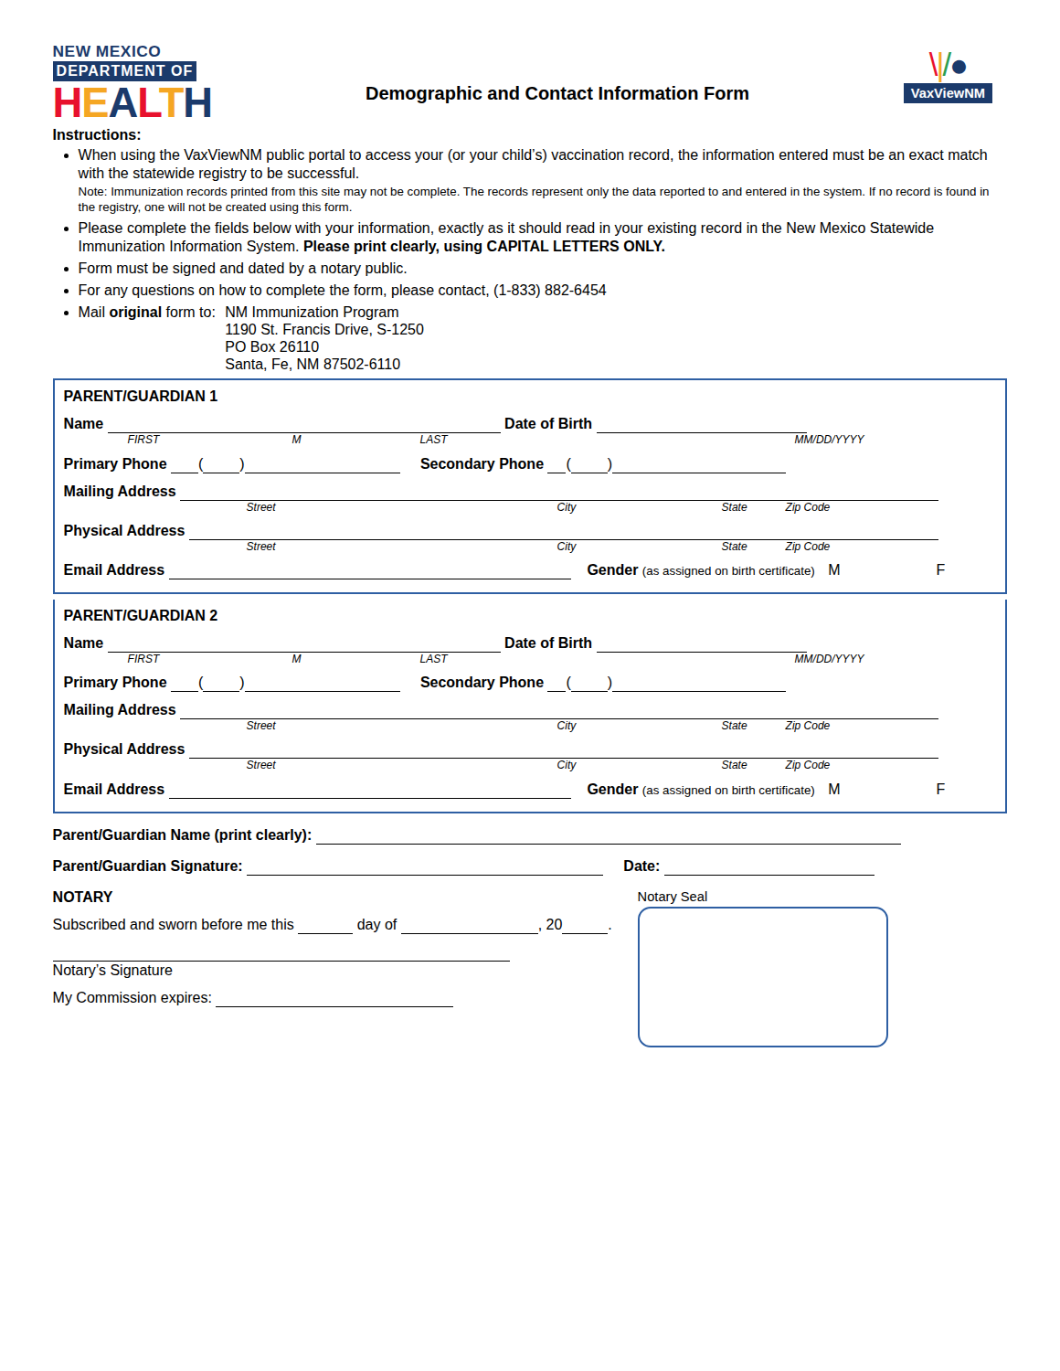NEW MEXICO
DEPARTMENT OF
HEALTH
Demographic and Contact Information Form
\|/●
VaxViewNM
Instructions:
When using the VaxViewNM public portal to access your (or your child’s) vaccination record, the information entered must be an exact match with the statewide registry to be successful.
Note: Immunization records printed from this site may not be complete. The records represent only the data reported to and entered in the system. If no record is found in the registry, one will not be created using this form.
Please complete the fields below with your information, exactly as it should read in your existing record in the New Mexico Statewide Immunization Information System. Please print clearly, using CAPITAL LETTERS ONLY.
Form must be signed and dated by a notary public.
For any questions on how to complete the form, please contact, (1-833) 882-6454
Mail original form to:
NM Immunization Program
1190 St. Francis Drive, S-1250
PO Box 26110
Santa, Fe, NM 87502-6110
PARENT/GUARDIAN 1
Name Date of Birth
FIRST M LAST MM/DD/YYYY
Primary Phone ( ) Secondary Phone ( )
Mailing Address
Street City State Zip Code
Physical Address
Street City State Zip Code
Email Address Gender (as assigned on birth certificate) M F
PARENT/GUARDIAN 2
Name Date of Birth
FIRST M LAST MM/DD/YYYY
Primary Phone ( ) Secondary Phone ( )
Mailing Address
Street City State Zip Code
Physical Address
Street City State Zip Code
Email Address Gender (as assigned on birth certificate) M F
Parent/Guardian Name (print clearly):
Parent/Guardian Signature: Date:
NOTARY
Notary Seal
Subscribed and sworn before me this day of , 20 .
Notary’s Signature
My Commission expires: